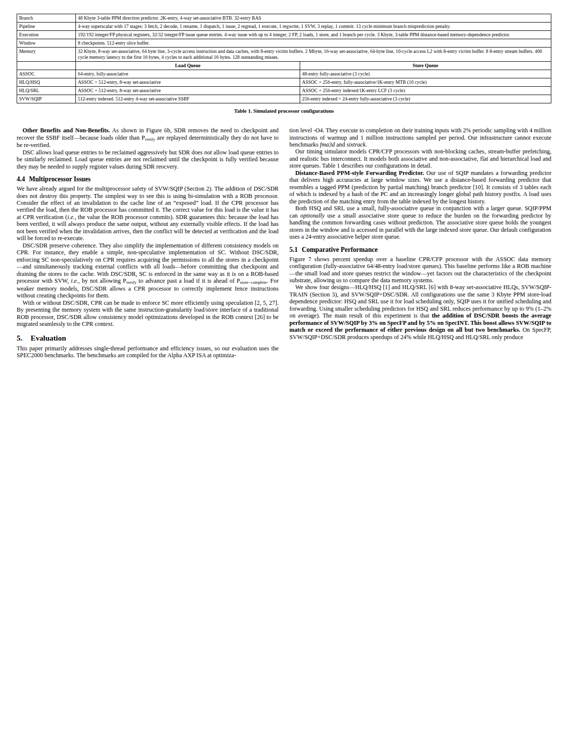| Branch | 48 Kbyte 3-table PPM direction predictor. 2K-entry, 4-way set-associative BTB. 32-entry RAS |
| Pipeline | 4-way superscalar with 17 stages: 3 fetch, 2 decode, 1 rename, 1 dispatch, 1 issue, 2 regread, 1 execute, 1 regwrite, 1 SVW, 3 replay, 1 commit. 13 cycle minimum branch misprediction penalty. |
| Execution | 192/192 integer/FP physical registers, 32/32 integer/FP issue queue entries. 4-way issue with up to 4 integer, 2 FP, 2 loads, 1 store, and 1 branch per cycle. 3 Kbyte, 3-table PPM distance-based memory-dependence predictor. |
| Window | 8 checkpoints. 512-entry slice buffer. |
| Memory | 32 Kbyte, 8-way set-associative, 64 byte line, 3-cycle access instruction and data caches, with 8-entry victim buffers. 2 Mbyte, 16-way set-associative, 64-byte line, 10-cycle access L2 with 8-entry victim buffer. 8 8-entry stream buffers. 400 cycle memory latency to the first 16 bytes, 4 cycles to each additional 16 bytes. 128 outstanding misses. |
| | Load Queue | Store Queue |
| ASSOC | 64-entry, fully-associative | 48-entry fully-associative (3 cycle) |
| HLQ/HSQ | ASSOC + 512-entry, 8-way set-associative | ASSOC + 256-entry, fully-associative/1K-entry MTB (10 cycle) |
| HLQ/SRL | ASSOC + 512-entry, 8-way set-associative | ASSOC + 256-entry indexed/1K-entry LCF (3 cycle) |
| SVW/SQIP | 512-entry indexed. 512-entry 4-way set-associative SSBF | 256-entry indexed + 24-entry fully-associative (3 cycle) |
Table 1. Simulated processor configurations
Other Benefits and Non-Benefits. As shown in Figure 6b, SDR removes the need to checkpoint and recover the SSBF itself—because loads older than Pverify are replayed deterministically they do not have to be re-verified.
DSC allows load queue entries to be reclaimed aggressively but SDR does not allow load queue entries to be similarly reclaimed. Load queue entries are not reclaimed until the checkpoint is fully verified because they may be needed to supply register values during SDR reocvery.
4.4 Multiprocessor Issues
We have already argued for the multiprocessor safety of SVW/SQIP (Section 2). The addition of DSC/SDR does not destroy this property. The simplest way to see this is using bi-simulation with a ROB processor. Consider the effect of an invalidation to the cache line of an “exposed” load. If the CPR processor has verified the load, then the ROB processor has committed it. The correct value for this load is the value it has at CPR verification (i.e., the value the ROB processor commits). SDR guarantees this: because the load has been verified, it will always produce the same output, without any externally visible effects. If the load has not been verified when the invalidation arrives, then the conflict will be detected at verification and the load will be forced to re-execute.
DSC/SDR preserve coherence. They also simplify the implementation of different consistency models on CPR. For instance, they enable a simple, non-speculative implementation of SC. Without DSC/SDR, enforcing SC non-speculatively on CPR requires acquiring the permissions to all the stores in a checkpoint—and simultaneously tracking external conflicts with all loads—before committing that checkpoint and draining the stores to the cache. With DSC/SDR, SC is enforced in the same way as it is on a ROB-based processor with SVW, i.e., by not allowing Pverify to advance past a load if it is ahead of Pstore−complete. For weaker memory models, DSC/SDR allows a CPR processor to correctly implement fence instructions without creating checkpoints for them.
With or without DSC/SDR, CPR can be made to enforce SC more efficiently using speculation [2, 5, 27]. By presenting the memory system with the same instruction-granularity load/store interface of a traditional ROB processor, DSC/SDR allow consistency model optimizations developed in the ROB context [26] to be migrated seamlessly to the CPR context.
5. Evaluation
This paper primarily addresses single-thread performance and efficiency issues, so our evaluation uses the SPEC2000 benchmarks. The benchmarks are compiled for the Alpha AXP ISA at optimiza-
tion level -O4. They execute to completion on their training inputs with 2% periodic sampling with 4 million instructions of warmup and 1 million instructions sampled per period. Our infrastructure cannot execute benchmarks fma3d and sixtrack.
Our timing simulator models CPR/CFP processors with non-blocking caches, stream-buffer prefetching, and realistic bus interconnect. It models both associative and non-associative, flat and hierarchical load and store queues. Table 1 describes our configurations in detail.
Distance-Based PPM-style Forwarding Predictor. Our use of SQIP mandates a forwarding predictor that delivers high accuracies at large window sizes. We use a distance-based forwarding predictor that resembles a tagged PPM (prediction by partial matching) branch predictor [10]. It consists of 3 tables each of which is indexed by a hash of the PC and an increasingly longer global path history postfix. A load uses the prediction of the matching entry from the table indexed by the longest history.
Both HSQ and SRL use a small, fully-associative queue in conjunction with a larger queue. SQIP/PPM can optionally use a small associative store queue to reduce the burden on the forwarding predictor by handling the common forwarding cases without prediction. The associative store queue holds the youngest stores in the window and is accessed in parallel with the large indexed store queue. Our default configuration uses a 24-entry associative helper store queue.
5.1 Comparative Performance
Figure 7 shows percent speedup over a baseline CPR/CFP processor with the ASSOC data memory configuration (fully-associative 64/48-entry load/store queues). This baseline performs like a ROB machine—the small load and store queues restrict the window—yet factors out the characteristics of the checkpoint substrate, allowing us to compare the data memory systems.
We show four designs—HLQ/HSQ [1] and HLQ/SRL [6] with 8-way set-associative HLQs, SVW/SQIP-TRAIN (Section 3), and SVW/SQIP+DSC/SDR. All configurations use the same 3 Kbyte PPM store-load dependence predictor: HSQ and SRL use it for load scheduling only, SQIP uses it for unified scheduling and forwarding. Using smaller scheduling predictors for HSQ and SRL reduces performance by up to 9% (1–2% on average). The main result of this experiment is that the addition of DSC/SDR boosts the average performance of SVW/SQIP by 3% on SpecFP and by 5% on SpecINT. This boost allows SVW/SQIP to match or exceed the performance of either previous design on all but two benchmarks. On SpecFP, SVW/SQIP+DSC/SDR produces speedups of 24% while HLQ/HSQ and HLQ/SRL only produce